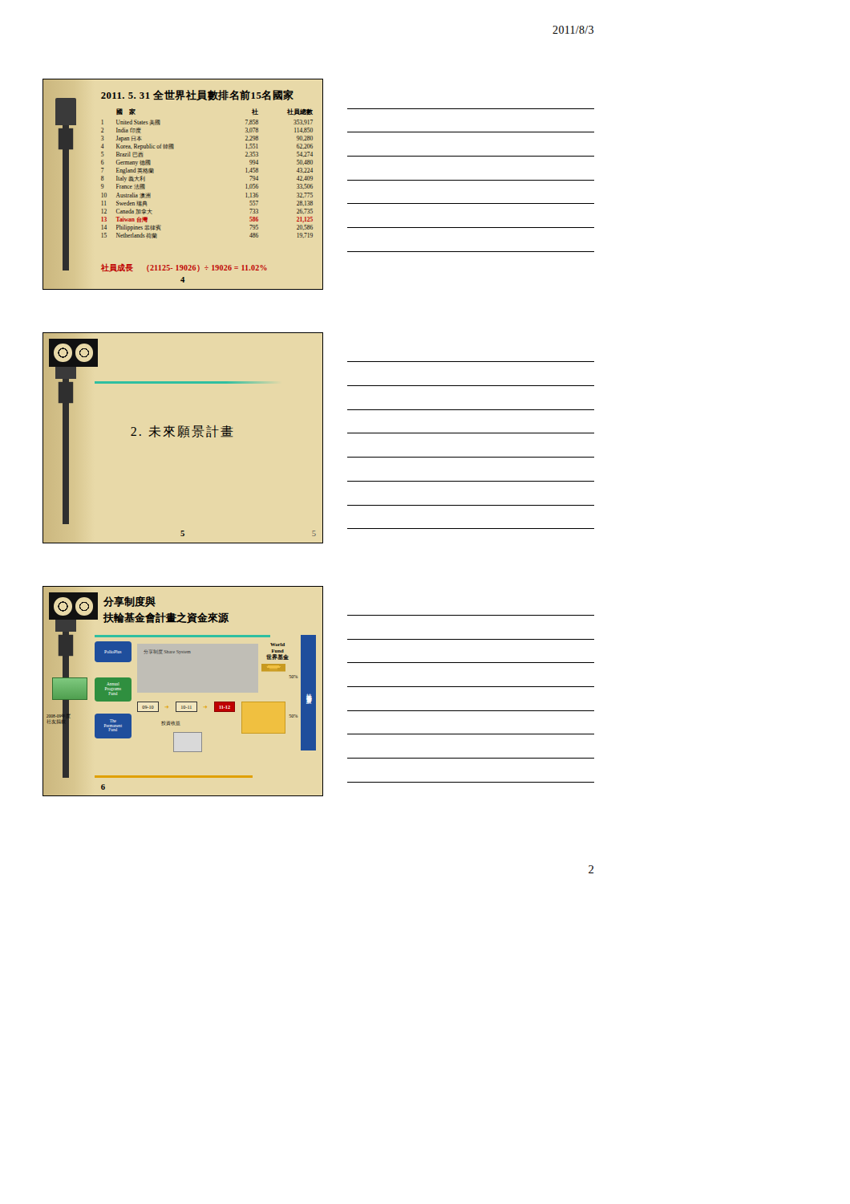2011/8/3
2011. 5. 31 全世界社員數排名前15名國家
| | 國 家 | 社 | 社員總數 |
| --- | --- | --- | --- |
| 1 | United States 美國 | 7,858 | 353,917 |
| 2 | India 印度 | 3,078 | 114,850 |
| 3 | Japan 日本 | 2,298 | 90,280 |
| 4 | Korea, Republic of 韓國 | 1,551 | 62,206 |
| 5 | Brazil 巴西 | 2,353 | 54,274 |
| 6 | Germany 德國 | 994 | 50,480 |
| 7 | England 英格蘭 | 1,458 | 43,224 |
| 8 | Italy 義大利 | 794 | 42,409 |
| 9 | France 法國 | 1,056 | 33,506 |
| 10 | Australia 澳洲 | 1,136 | 32,775 |
| 11 | Sweden 瑞典 | 557 | 28,138 |
| 12 | Canada 加拿大 | 733 | 26,735 |
| 13 | Taiwan 台灣 | 586 | 21,125 |
| 14 | Philippines 菲律賓 | 795 | 20,586 |
| 15 | Netherlands 荷蘭 | 486 | 19,719 |
社員成長　（21125- 19026）÷ 19026 = 11.02%
4
2. 未來願景計畫
5
5
分享制度與
扶輪基金會計畫之資金來源
分享制度 Share System
World
Fund
世界基金
PolioPlus
Annual
Programs
Fund
The
Permanent
Fund
09-10 ➜ 10-11 ➜ 11-12
50%
50%
投資收益
2008-09年度
社友捐款
扶輪基金會計畫
6
2